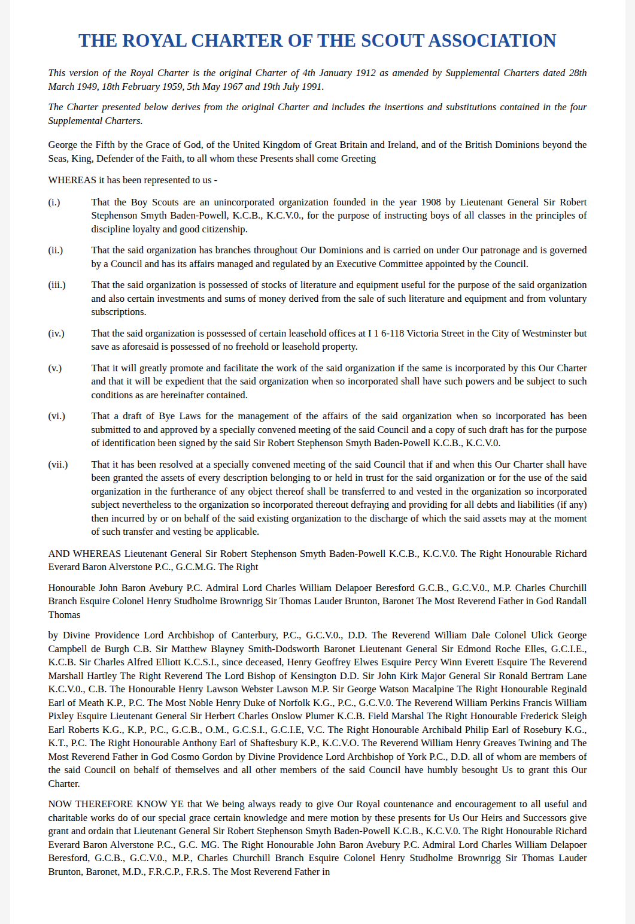THE ROYAL CHARTER OF THE SCOUT ASSOCIATION
This version of the Royal Charter is the original Charter of 4th January 1912 as amended by Supplemental Charters dated 28th March 1949, 18th February 1959, 5th May 1967 and 19th July 1991.
The Charter presented below derives from the original Charter and includes the insertions and substitutions contained in the four Supplemental Charters.
George the Fifth by the Grace of God, of the United Kingdom of Great Britain and Ireland, and of the British Dominions beyond the Seas, King, Defender of the Faith, to all whom these Presents shall come Greeting
WHEREAS it has been represented to us -
(i.) That the Boy Scouts are an unincorporated organization founded in the year 1908 by Lieutenant General Sir Robert Stephenson Smyth Baden-Powell, K.C.B., K.C.V.0., for the purpose of instructing boys of all classes in the principles of discipline loyalty and good citizenship.
(ii.) That the said organization has branches throughout Our Dominions and is carried on under Our patronage and is governed by a Council and has its affairs managed and regulated by an Executive Committee appointed by the Council.
(iii.) That the said organization is possessed of stocks of literature and equipment useful for the purpose of the said organization and also certain investments and sums of money derived from the sale of such literature and equipment and from voluntary subscriptions.
(iv.) That the said organization is possessed of certain leasehold offices at I 1 6-118 Victoria Street in the City of Westminster but save as aforesaid is possessed of no freehold or leasehold property.
(v.) That it will greatly promote and facilitate the work of the said organization if the same is incorporated by this Our Charter and that it will be expedient that the said organization when so incorporated shall have such powers and be subject to such conditions as are hereinafter contained.
(vi.) That a draft of Bye Laws for the management of the affairs of the said organization when so incorporated has been submitted to and approved by a specially convened meeting of the said Council and a copy of such draft has for the purpose of identification been signed by the said Sir Robert Stephenson Smyth Baden-Powell K.C.B., K.C.V.0.
(vii.) That it has been resolved at a specially convened meeting of the said Council that if and when this Our Charter shall have been granted the assets of every description belonging to or held in trust for the said organization or for the use of the said organization in the furtherance of any object thereof shall be transferred to and vested in the organization so incorporated subject nevertheless to the organization so incorporated thereout defraying and providing for all debts and liabilities (if any) then incurred by or on behalf of the said existing organization to the discharge of which the said assets may at the moment of such transfer and vesting be applicable.
AND WHEREAS Lieutenant General Sir Robert Stephenson Smyth Baden-Powell K.C.B., K.C.V.0. The Right Honourable Richard Everard Baron Alverstone P.C., G.C.M.G. The Right
Honourable John Baron Avebury P.C. Admiral Lord Charles William Delapoer Beresford G.C.B., G.C.V.0., M.P. Charles Churchill Branch Esquire Colonel Henry Studholme Brownrigg Sir Thomas Lauder Brunton, Baronet The Most Reverend Father in God Randall Thomas
by Divine Providence Lord Archbishop of Canterbury, P.C., G.C.V.0., D.D. The Reverend William Dale Colonel Ulick George Campbell de Burgh C.B. Sir Matthew Blayney Smith-Dodsworth Baronet Lieutenant General Sir Edmond Roche Elles, G.C.I.E., K.C.B. Sir Charles Alfred Elliott K.C.S.I., since deceased, Henry Geoffrey Elwes Esquire Percy Winn Everett Esquire The Reverend Marshall Hartley The Right Reverend The Lord Bishop of Kensington D.D. Sir John Kirk Major General Sir Ronald Bertram Lane K.C.V.0., C.B. The Honourable Henry Lawson Webster Lawson M.P. Sir George Watson Macalpine The Right Honourable Reginald Earl of Meath K.P., P.C. The Most Noble Henry Duke of Norfolk K.G., P.C., G.C.V.0. The Reverend William Perkins Francis William Pixley Esquire Lieutenant General Sir Herbert Charles Onslow Plumer K.C.B. Field Marshal The Right Honourable Frederick Sleigh Earl Roberts K.G., K.P., P.C., G.C.B., O.M., G.C.S.I., G.C.I.E, V.C. The Right Honourable Archibald Philip Earl of Rosebury K.G., K.T., P.C. The Right Honourable Anthony Earl of Shaftesbury K.P., K.C.V.O. The Reverend William Henry Greaves Twining and The Most Reverend Father in God Cosmo Gordon by Divine Providence Lord Archbishop of York P.C., D.D. all of whom are members of the said Council on behalf of themselves and all other members of the said Council have humbly besought Us to grant this Our Charter.
NOW THEREFORE KNOW YE that We being always ready to give Our Royal countenance and encouragement to all useful and charitable works do of our special grace certain knowledge and mere motion by these presents for Us Our Heirs and Successors give grant and ordain that Lieutenant General Sir Robert Stephenson Smyth Baden-Powell K.C.B., K.C.V.0. The Right Honourable Richard Everard Baron Alverstone P.C., G.C. MG. The Right Honourable John Baron Avebury P.C. Admiral Lord Charles William Delapoer Beresford, G.C.B., G.C.V.0., M.P., Charles Churchill Branch Esquire Colonel Henry Studholme Brownrigg Sir Thomas Lauder Brunton, Baronet, M.D., F.R.C.P., F.R.S. The Most Reverend Father in